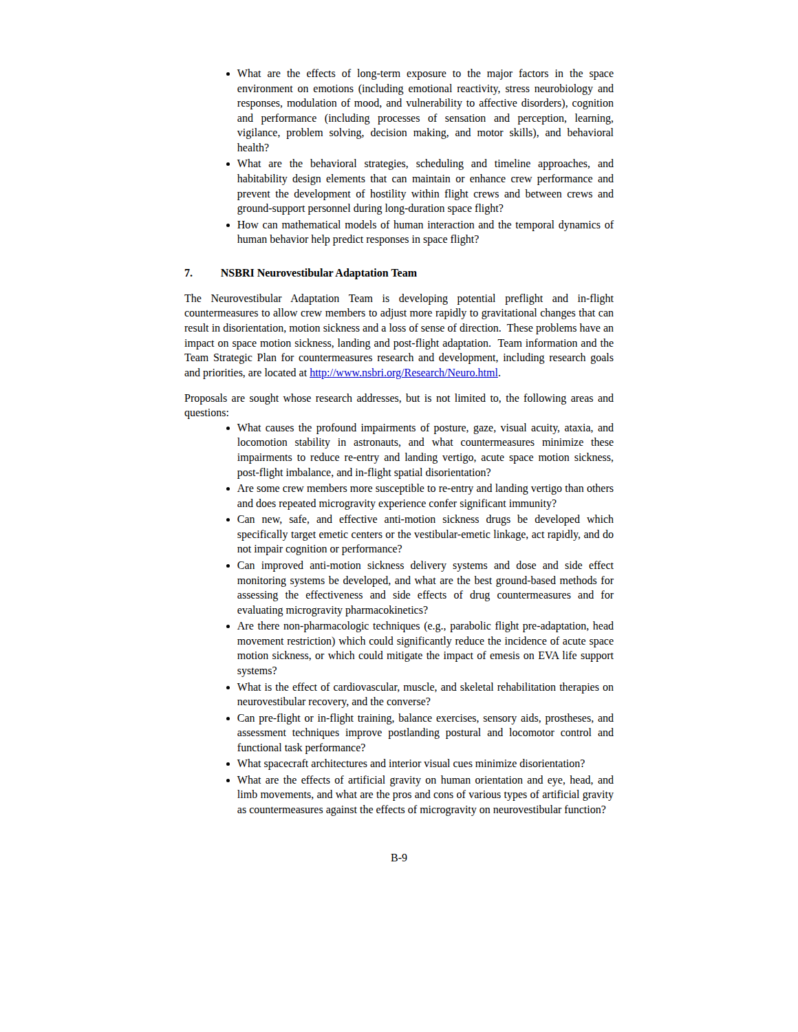What are the effects of long-term exposure to the major factors in the space environment on emotions (including emotional reactivity, stress neurobiology and responses, modulation of mood, and vulnerability to affective disorders), cognition and performance (including processes of sensation and perception, learning, vigilance, problem solving, decision making, and motor skills), and behavioral health?
What are the behavioral strategies, scheduling and timeline approaches, and habitability design elements that can maintain or enhance crew performance and prevent the development of hostility within flight crews and between crews and ground-support personnel during long-duration space flight?
How can mathematical models of human interaction and the temporal dynamics of human behavior help predict responses in space flight?
7. NSBRI Neurovestibular Adaptation Team
The Neurovestibular Adaptation Team is developing potential preflight and in-flight countermeasures to allow crew members to adjust more rapidly to gravitational changes that can result in disorientation, motion sickness and a loss of sense of direction. These problems have an impact on space motion sickness, landing and post-flight adaptation. Team information and the Team Strategic Plan for countermeasures research and development, including research goals and priorities, are located at http://www.nsbri.org/Research/Neuro.html.
Proposals are sought whose research addresses, but is not limited to, the following areas and questions:
What causes the profound impairments of posture, gaze, visual acuity, ataxia, and locomotion stability in astronauts, and what countermeasures minimize these impairments to reduce re-entry and landing vertigo, acute space motion sickness, post-flight imbalance, and in-flight spatial disorientation?
Are some crew members more susceptible to re-entry and landing vertigo than others and does repeated microgravity experience confer significant immunity?
Can new, safe, and effective anti-motion sickness drugs be developed which specifically target emetic centers or the vestibular-emetic linkage, act rapidly, and do not impair cognition or performance?
Can improved anti-motion sickness delivery systems and dose and side effect monitoring systems be developed, and what are the best ground-based methods for assessing the effectiveness and side effects of drug countermeasures and for evaluating microgravity pharmacokinetics?
Are there non-pharmacologic techniques (e.g., parabolic flight pre-adaptation, head movement restriction) which could significantly reduce the incidence of acute space motion sickness, or which could mitigate the impact of emesis on EVA life support systems?
What is the effect of cardiovascular, muscle, and skeletal rehabilitation therapies on neurovestibular recovery, and the converse?
Can pre-flight or in-flight training, balance exercises, sensory aids, prostheses, and assessment techniques improve postlanding postural and locomotor control and functional task performance?
What spacecraft architectures and interior visual cues minimize disorientation?
What are the effects of artificial gravity on human orientation and eye, head, and limb movements, and what are the pros and cons of various types of artificial gravity as countermeasures against the effects of microgravity on neurovestibular function?
B-9